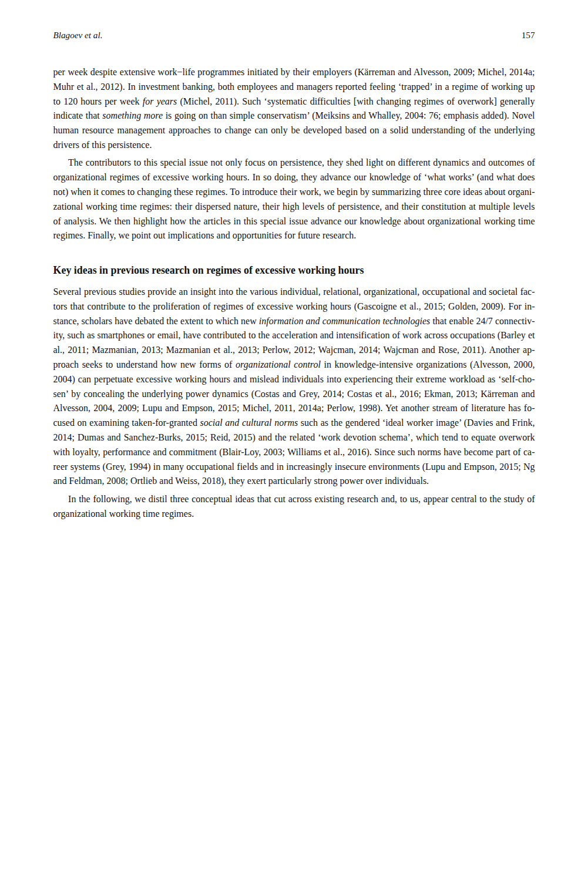Blagoev et al. 157
per week despite extensive work−life programmes initiated by their employers (Kärreman and Alvesson, 2009; Michel, 2014a; Muhr et al., 2012). In investment banking, both employees and managers reported feeling ‘trapped’ in a regime of working up to 120 hours per week for years (Michel, 2011). Such ‘systematic difficulties [with changing regimes of overwork] generally indicate that something more is going on than simple conservatism’ (Meiksins and Whalley, 2004: 76; emphasis added). Novel human resource management approaches to change can only be developed based on a solid understanding of the underlying drivers of this persistence.
The contributors to this special issue not only focus on persistence, they shed light on different dynamics and outcomes of organizational regimes of excessive working hours. In so doing, they advance our knowledge of ‘what works’ (and what does not) when it comes to changing these regimes. To introduce their work, we begin by summarizing three core ideas about organizational working time regimes: their dispersed nature, their high levels of persistence, and their constitution at multiple levels of analysis. We then highlight how the articles in this special issue advance our knowledge about organizational working time regimes. Finally, we point out implications and opportunities for future research.
Key ideas in previous research on regimes of excessive working hours
Several previous studies provide an insight into the various individual, relational, organizational, occupational and societal factors that contribute to the proliferation of regimes of excessive working hours (Gascoigne et al., 2015; Golden, 2009). For instance, scholars have debated the extent to which new information and communication technologies that enable 24/7 connectivity, such as smartphones or email, have contributed to the acceleration and intensification of work across occupations (Barley et al., 2011; Mazmanian, 2013; Mazmanian et al., 2013; Perlow, 2012; Wajcman, 2014; Wajcman and Rose, 2011). Another approach seeks to understand how new forms of organizational control in knowledge-intensive organizations (Alvesson, 2000, 2004) can perpetuate excessive working hours and mislead individuals into experiencing their extreme workload as ‘self-chosen’ by concealing the underlying power dynamics (Costas and Grey, 2014; Costas et al., 2016; Ekman, 2013; Kärreman and Alvesson, 2004, 2009; Lupu and Empson, 2015; Michel, 2011, 2014a; Perlow, 1998). Yet another stream of literature has focused on examining taken-for-granted social and cultural norms such as the gendered ‘ideal worker image’ (Davies and Frink, 2014; Dumas and Sanchez-Burks, 2015; Reid, 2015) and the related ‘work devotion schema’, which tend to equate overwork with loyalty, performance and commitment (Blair-Loy, 2003; Williams et al., 2016). Since such norms have become part of career systems (Grey, 1994) in many occupational fields and in increasingly insecure environments (Lupu and Empson, 2015; Ng and Feldman, 2008; Ortlieb and Weiss, 2018), they exert particularly strong power over individuals.
In the following, we distil three conceptual ideas that cut across existing research and, to us, appear central to the study of organizational working time regimes.